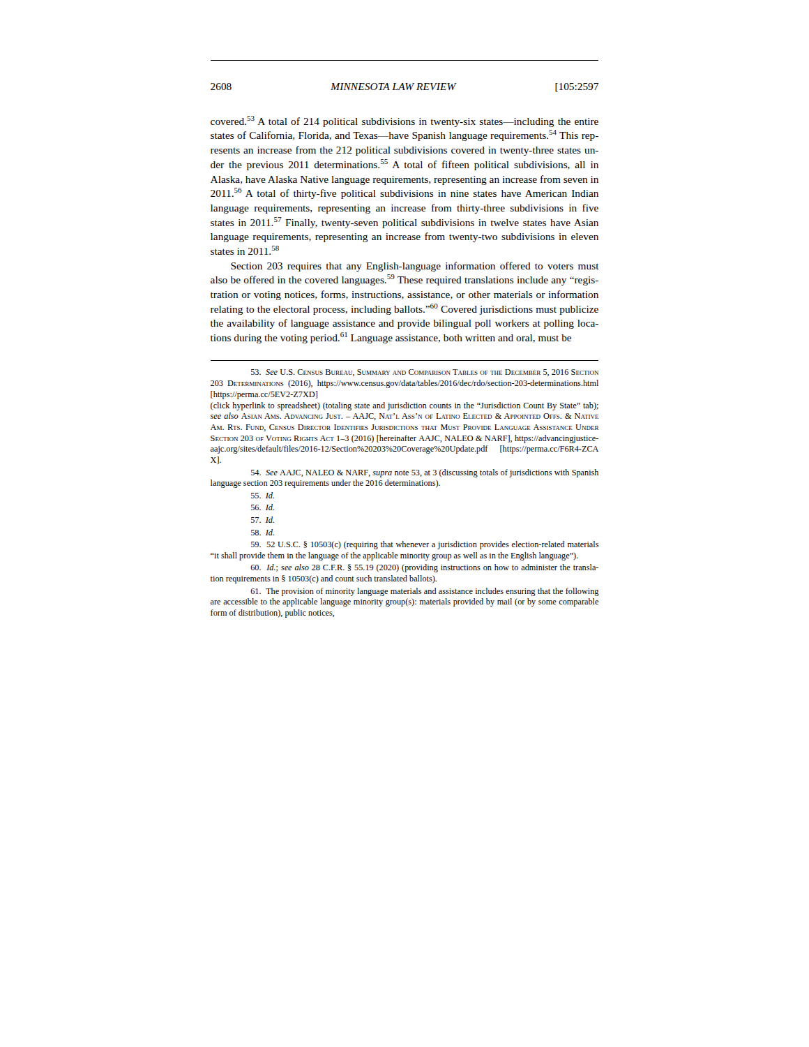2608 MINNESOTA LAW REVIEW [105:2597
covered.53 A total of 214 political subdivisions in twenty-six states—including the entire states of California, Florida, and Texas—have Spanish language requirements.54 This represents an increase from the 212 political subdivisions covered in twenty-three states under the previous 2011 determinations.55 A total of fifteen political subdivisions, all in Alaska, have Alaska Native language requirements, representing an increase from seven in 2011.56 A total of thirty-five political subdivisions in nine states have American Indian language requirements, representing an increase from thirty-three subdivisions in five states in 2011.57 Finally, twenty-seven political subdivisions in twelve states have Asian language requirements, representing an increase from twenty-two subdivisions in eleven states in 2011.58
Section 203 requires that any English-language information offered to voters must also be offered in the covered languages.59 These required translations include any “registration or voting notices, forms, instructions, assistance, or other materials or information relating to the electoral process, including ballots.”60 Covered jurisdictions must publicize the availability of language assistance and provide bilingual poll workers at polling locations during the voting period.61 Language assistance, both written and oral, must be
53. See U.S. Census Bureau, Summary and Comparison Tables of the December 5, 2016 Section 203 Determinations (2016), https://www.census.gov/data/tables/2016/dec/rdo/section-203-determinations.html [https://perma.cc/5EV2-Z7XD]
(click hyperlink to spreadsheet) (totaling state and jurisdiction counts in the “Jurisdiction Count By State” tab); see also Asian Ams. Advancing Just. – AAJC, Nat’l Ass’n of Latino Elected & Appointed Offs. & Native Am. Rts. Fund, Census Director Identifies Jurisdictions that Must Provide Language Assistance Under Section 203 of Voting Rights Act 1–3 (2016) [hereinafter AAJC, NALEO & NARF], https://advancingjustice-aajc.org/sites/default/files/2016-12/Section%20203%20Coverage%20Update.pdf [https://perma.cc/F6R4-ZCAX].
54. See AAJC, NALEO & NARF, supra note 53, at 3 (discussing totals of jurisdictions with Spanish language section 203 requirements under the 2016 determinations).
55. Id.
56. Id.
57. Id.
58. Id.
59. 52 U.S.C. § 10503(c) (requiring that whenever a jurisdiction provides election-related materials “it shall provide them in the language of the applicable minority group as well as in the English language”).
60. Id.; see also 28 C.F.R. § 55.19 (2020) (providing instructions on how to administer the translation requirements in § 10503(c) and count such translated ballots).
61. The provision of minority language materials and assistance includes ensuring that the following are accessible to the applicable language minority group(s): materials provided by mail (or by some comparable form of distribution), public notices,